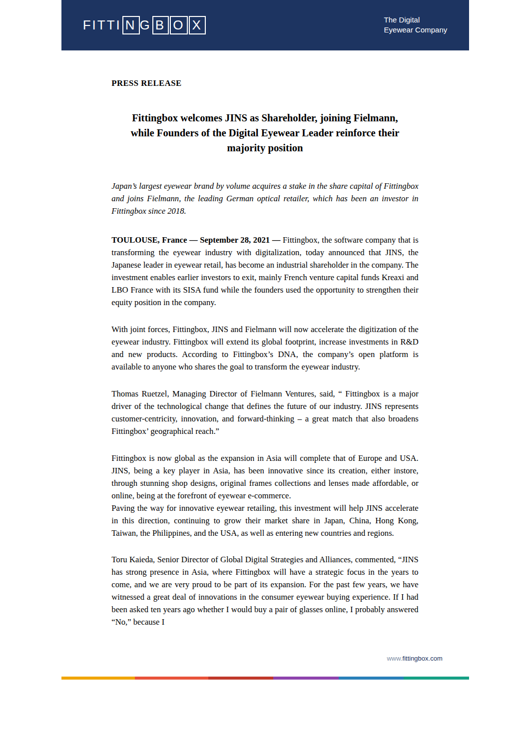FITTINGBOX
The Digital
Eyewear Company
PRESS RELEASE
Fittingbox welcomes JINS as Shareholder, joining Fielmann,
while Founders of the Digital Eyewear Leader reinforce their
majority position
Japan’s largest eyewear brand by volume acquires a stake in the share capital of Fittingbox and joins Fielmann, the leading German optical retailer, which has been an investor in Fittingbox since 2018.
TOULOUSE, France — September 28, 2021 — Fittingbox, the software company that is transforming the eyewear industry with digitalization, today announced that JINS, the Japanese leader in eyewear retail, has become an industrial shareholder in the company. The investment enables earlier investors to exit, mainly French venture capital funds Kreaxi and LBO France with its SISA fund while the founders used the opportunity to strengthen their equity position in the company.
With joint forces, Fittingbox, JINS and Fielmann will now accelerate the digitization of the eyewear industry. Fittingbox will extend its global footprint, increase investments in R&D and new products. According to Fittingbox’s DNA, the company’s open platform is available to anyone who shares the goal to transform the eyewear industry.
Thomas Ruetzel, Managing Director of Fielmann Ventures, said, “ Fittingbox is a major driver of the technological change that defines the future of our industry. JINS represents customer-centricity, innovation, and forward-thinking – a great match that also broadens Fittingbox’ geographical reach.”
Fittingbox is now global as the expansion in Asia will complete that of Europe and USA. JINS, being a key player in Asia, has been innovative since its creation, either instore, through stunning shop designs, original frames collections and lenses made affordable, or online, being at the forefront of eyewear e-commerce.
Paving the way for innovative eyewear retailing, this investment will help JINS accelerate in this direction, continuing to grow their market share in Japan, China, Hong Kong, Taiwan, the Philippines, and the USA, as well as entering new countries and regions.
Toru Kaieda, Senior Director of Global Digital Strategies and Alliances, commented, “JINS has strong presence in Asia, where Fittingbox will have a strategic focus in the years to come, and we are very proud to be part of its expansion. For the past few years, we have witnessed a great deal of innovations in the consumer eyewear buying experience. If I had been asked ten years ago whether I would buy a pair of glasses online, I probably answered “No,” because I
www. fittingbox.com